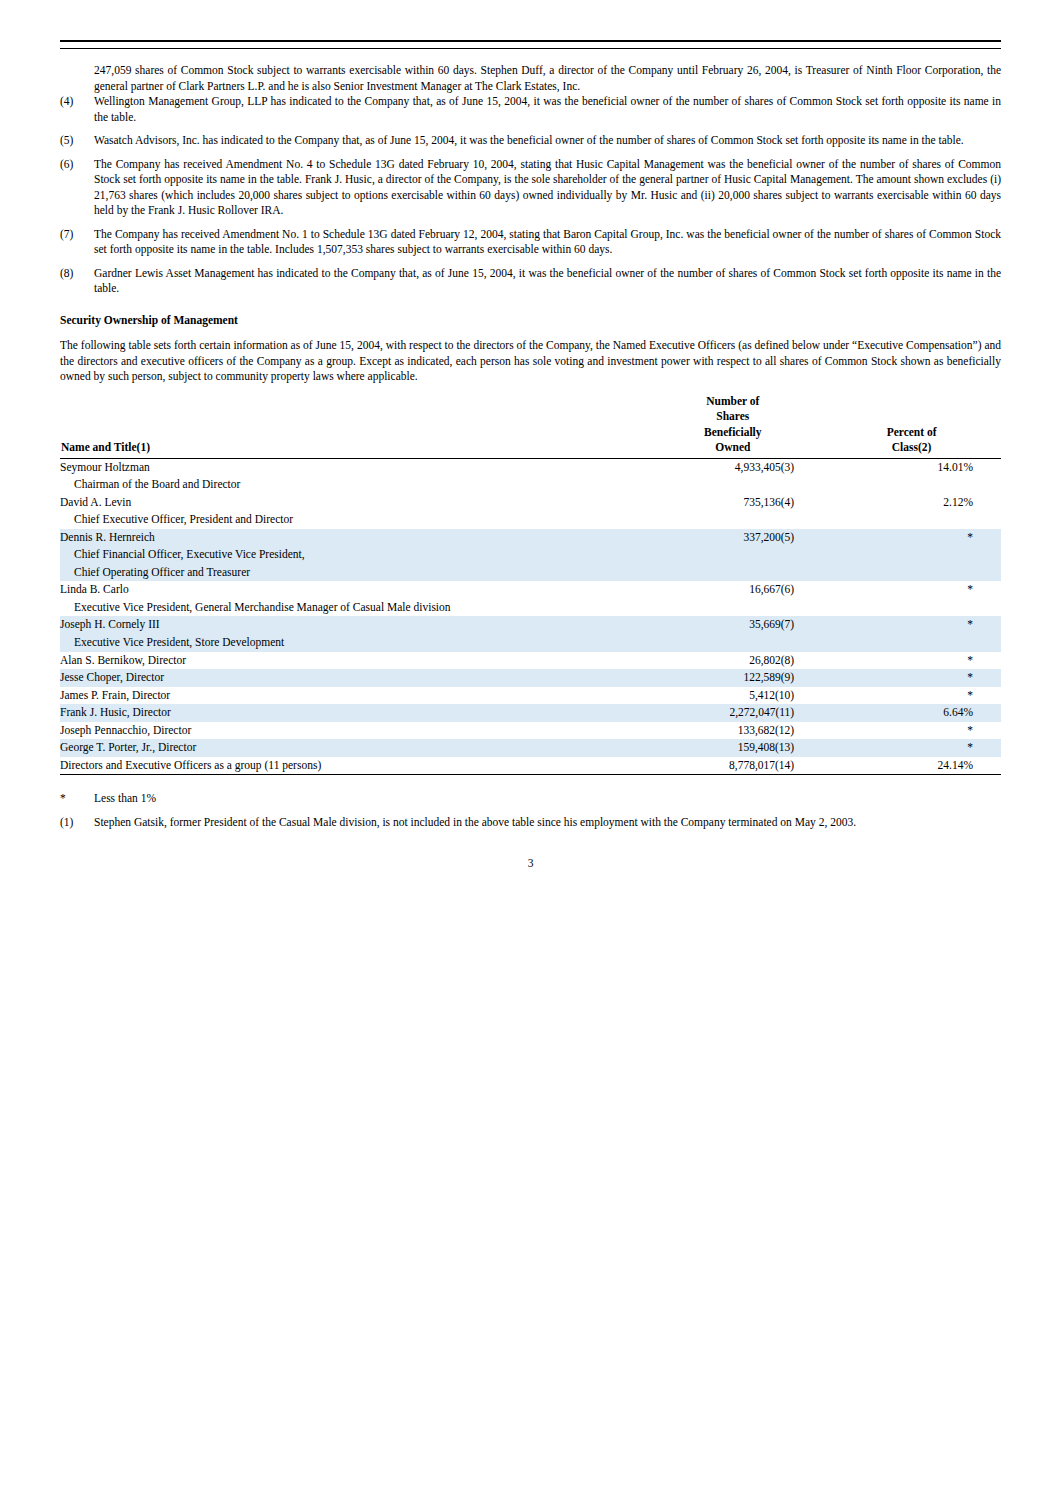247,059 shares of Common Stock subject to warrants exercisable within 60 days. Stephen Duff, a director of the Company until February 26, 2004, is Treasurer of Ninth Floor Corporation, the general partner of Clark Partners L.P. and he is also Senior Investment Manager at The Clark Estates, Inc.
(4)
Wellington Management Group, LLP has indicated to the Company that, as of June 15, 2004, it was the beneficial owner of the number of shares of Common Stock set forth opposite its name in the table.
(5)
Wasatch Advisors, Inc. has indicated to the Company that, as of June 15, 2004, it was the beneficial owner of the number of shares of Common Stock set forth opposite its name in the table.
(6)
The Company has received Amendment No. 4 to Schedule 13G dated February 10, 2004, stating that Husic Capital Management was the beneficial owner of the number of shares of Common Stock set forth opposite its name in the table. Frank J. Husic, a director of the Company, is the sole shareholder of the general partner of Husic Capital Management. The amount shown excludes (i) 21,763 shares (which includes 20,000 shares subject to options exercisable within 60 days) owned individually by Mr. Husic and (ii) 20,000 shares subject to warrants exercisable within 60 days held by the Frank J. Husic Rollover IRA.
(7)
The Company has received Amendment No. 1 to Schedule 13G dated February 12, 2004, stating that Baron Capital Group, Inc. was the beneficial owner of the number of shares of Common Stock set forth opposite its name in the table. Includes 1,507,353 shares subject to warrants exercisable within 60 days.
(8)
Gardner Lewis Asset Management has indicated to the Company that, as of June 15, 2004, it was the beneficial owner of the number of shares of Common Stock set forth opposite its name in the table.
Security Ownership of Management
The following table sets forth certain information as of June 15, 2004, with respect to the directors of the Company, the Named Executive Officers (as defined below under “Executive Compensation”) and the directors and executive officers of the Company as a group. Except as indicated, each person has sole voting and investment power with respect to all shares of Common Stock shown as beneficially owned by such person, subject to community property laws where applicable.
| Name and Title(1) | Number of Shares Beneficially Owned | Percent of Class(2) |
| --- | --- | --- |
| Seymour Holtzman | 4,933,405(3) | 14.01% |
| Chairman of the Board and Director | | |
| David A. Levin | 735,136(4) | 2.12% |
| Chief Executive Officer, President and Director | | |
| Dennis R. Hernreich | 337,200(5) | * |
| Chief Financial Officer, Executive Vice President, | | |
| Chief Operating Officer and Treasurer | | |
| Linda B. Carlo | 16,667(6) | * |
| Executive Vice President, General Merchandise Manager of Casual Male division | | |
| Joseph H. Cornely III | 35,669(7) | * |
| Executive Vice President, Store Development | | |
| Alan S. Bernikow, Director | 26,802(8) | * |
| Jesse Choper, Director | 122,589(9) | * |
| James P. Frain, Director | 5,412(10) | * |
| Frank J. Husic, Director | 2,272,047(11) | 6.64% |
| Joseph Pennacchio, Director | 133,682(12) | * |
| George T. Porter, Jr., Director | 159,408(13) | * |
| Directors and Executive Officers as a group (11 persons) | 8,778,017(14) | 24.14% |
*
Less than 1%
(1)
Stephen Gatsik, former President of the Casual Male division, is not included in the above table since his employment with the Company terminated on May 2, 2003.
3